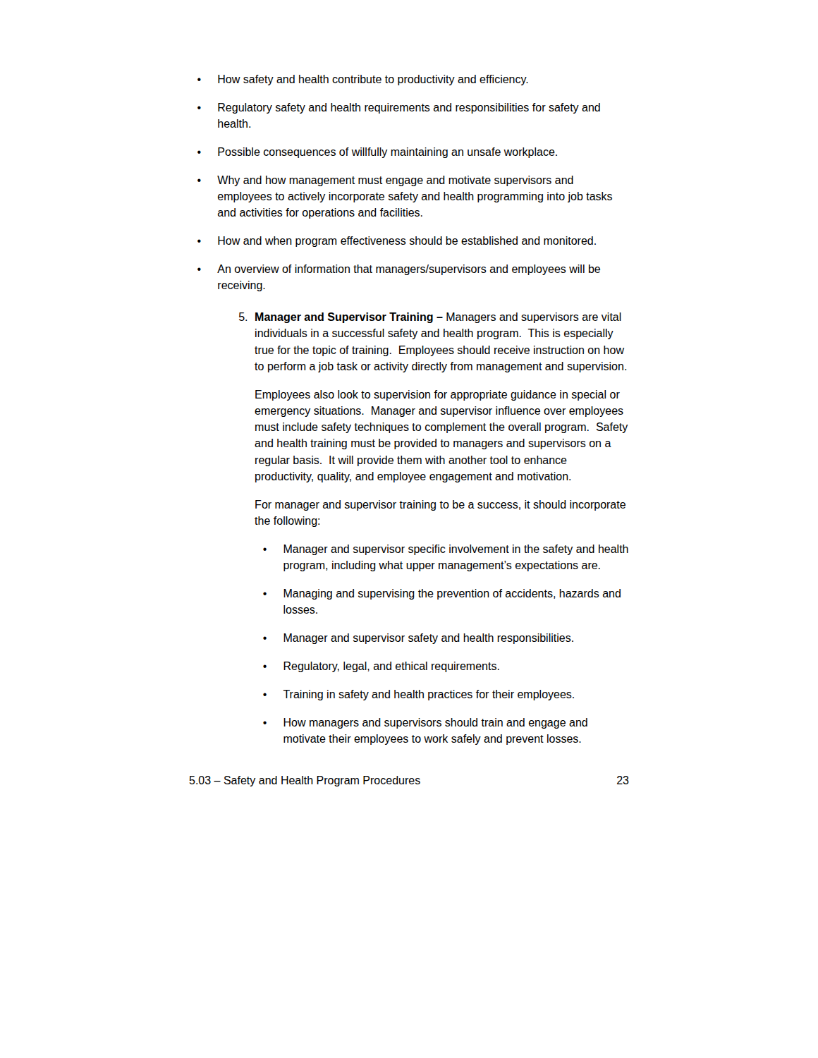How safety and health contribute to productivity and efficiency.
Regulatory safety and health requirements and responsibilities for safety and health.
Possible consequences of willfully maintaining an unsafe workplace.
Why and how management must engage and motivate supervisors and employees to actively incorporate safety and health programming into job tasks and activities for operations and facilities.
How and when program effectiveness should be established and monitored.
An overview of information that managers/supervisors and employees will be receiving.
5.
Manager and Supervisor Training – Managers and supervisors are vital individuals in a successful safety and health program. This is especially true for the topic of training. Employees should receive instruction on how to perform a job task or activity directly from management and supervision.
Employees also look to supervision for appropriate guidance in special or emergency situations. Manager and supervisor influence over employees must include safety techniques to complement the overall program. Safety and health training must be provided to managers and supervisors on a regular basis. It will provide them with another tool to enhance productivity, quality, and employee engagement and motivation.
For manager and supervisor training to be a success, it should incorporate the following:
Manager and supervisor specific involvement in the safety and health program, including what upper management’s expectations are.
Managing and supervising the prevention of accidents, hazards and losses.
Manager and supervisor safety and health responsibilities.
Regulatory, legal, and ethical requirements.
Training in safety and health practices for their employees.
How managers and supervisors should train and engage and motivate their employees to work safely and prevent losses.
5.03 – Safety and Health Program Procedures 23